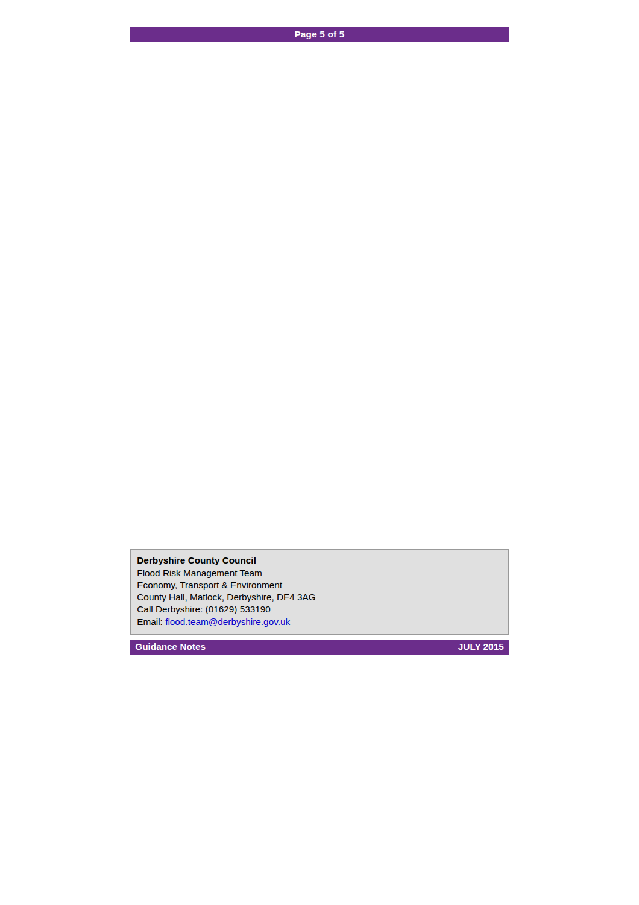Page 5 of 5
Derbyshire County Council
Flood Risk Management Team
Economy, Transport & Environment
County Hall, Matlock, Derbyshire, DE4 3AG
Call Derbyshire: (01629) 533190
Email: flood.team@derbyshire.gov.uk
Guidance Notes JULY 2015